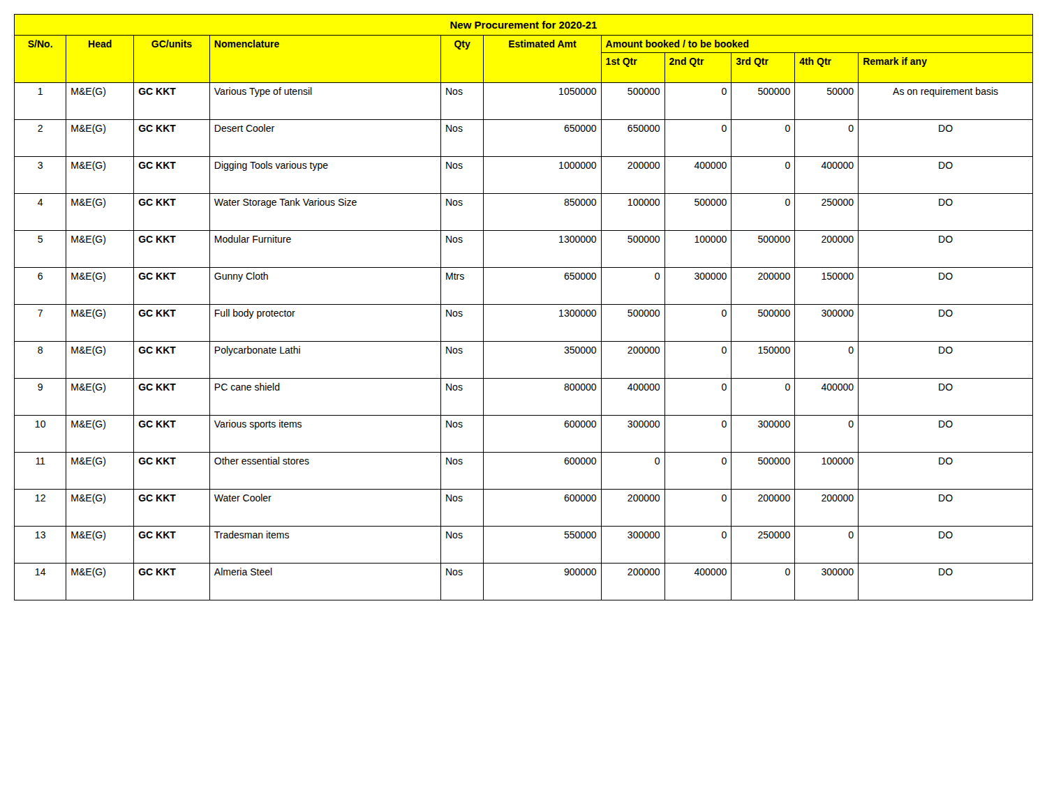| New Procurement for 2020-21 |
| --- |
| S/No. | Head | GC/units | Nomenclature | Qty | Estimated Amt | Amount booked / to be booked |
| 1st Qtr | 2nd Qtr | 3rd Qtr | 4th Qtr | Remark if any |
| 1 | M&E(G) | GC KKT | Various Type of utensil | Nos | 1050000 | 500000 | 0 | 500000 | 50000 | As on requirement basis |
| 2 | M&E(G) | GC KKT | Desert Cooler | Nos | 650000 | 650000 | 0 | 0 | 0 | DO |
| 3 | M&E(G) | GC KKT | Digging Tools various type | Nos | 1000000 | 200000 | 400000 | 0 | 400000 | DO |
| 4 | M&E(G) | GC KKT | Water Storage Tank Various Size | Nos | 850000 | 100000 | 500000 | 0 | 250000 | DO |
| 5 | M&E(G) | GC KKT | Modular Furniture | Nos | 1300000 | 500000 | 100000 | 500000 | 200000 | DO |
| 6 | M&E(G) | GC KKT | Gunny Cloth | Mtrs | 650000 | 0 | 300000 | 200000 | 150000 | DO |
| 7 | M&E(G) | GC KKT | Full body protector | Nos | 1300000 | 500000 | 0 | 500000 | 300000 | DO |
| 8 | M&E(G) | GC KKT | Polycarbonate Lathi | Nos | 350000 | 200000 | 0 | 150000 | 0 | DO |
| 9 | M&E(G) | GC KKT | PC cane shield | Nos | 800000 | 400000 | 0 | 0 | 400000 | DO |
| 10 | M&E(G) | GC KKT | Various sports items | Nos | 600000 | 300000 | 0 | 300000 | 0 | DO |
| 11 | M&E(G) | GC KKT | Other essential stores | Nos | 600000 | 0 | 0 | 500000 | 100000 | DO |
| 12 | M&E(G) | GC KKT | Water Cooler | Nos | 600000 | 200000 | 0 | 200000 | 200000 | DO |
| 13 | M&E(G) | GC KKT | Tradesman items | Nos | 550000 | 300000 | 0 | 250000 | 0 | DO |
| 14 | M&E(G) | GC KKT | Almeria Steel | Nos | 900000 | 200000 | 400000 | 0 | 300000 | DO |